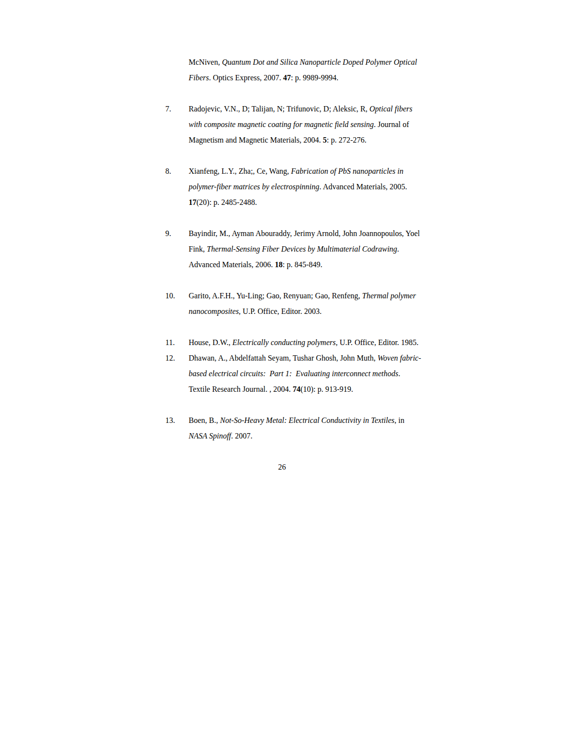McNiven, Quantum Dot and Silica Nanoparticle Doped Polymer Optical Fibers. Optics Express, 2007. 47: p. 9989-9994.
7. Radojevic, V.N., D; Talijan, N; Trifunovic, D; Aleksic, R, Optical fibers with composite magnetic coating for magnetic field sensing. Journal of Magnetism and Magnetic Materials, 2004. 5: p. 272-276.
8. Xianfeng, L.Y., Zha;, Ce, Wang, Fabrication of PbS nanoparticles in polymer-fiber matrices by electrospinning. Advanced Materials, 2005. 17(20): p. 2485-2488.
9. Bayindir, M., Ayman Abouraddy, Jerimy Arnold, John Joannopoulos, Yoel Fink, Thermal-Sensing Fiber Devices by Multimaterial Codrawing. Advanced Materials, 2006. 18: p. 845-849.
10. Garito, A.F.H., Yu-Ling; Gao, Renyuan; Gao, Renfeng, Thermal polymer nanocomposites, U.P. Office, Editor. 2003.
11. House, D.W., Electrically conducting polymers, U.P. Office, Editor. 1985.
12. Dhawan, A., Abdelfattah Seyam, Tushar Ghosh, John Muth, Woven fabric-based electrical circuits: Part 1: Evaluating interconnect methods. Textile Research Journal. , 2004. 74(10): p. 913-919.
13. Boen, B., Not-So-Heavy Metal: Electrical Conductivity in Textiles, in NASA Spinoff. 2007.
26